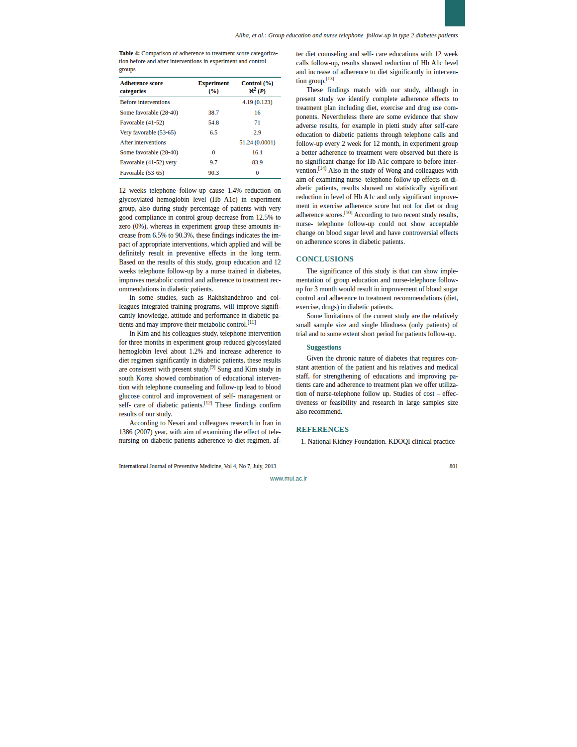Aliha, et al.: Group education and nurse telephone follow-up in type 2 diabetes patients
Table 4: Comparison of adherence to treatment score categorization before and after interventions in experiment and control groups
| Adherence score categories | Experiment (%) | Control (%) ℵ 2 ( P ) |
| --- | --- | --- |
| Before interventions | | 4.19 (0.123) |
| Some favorable (28-40) | 38.7 | 16 |
| Favorable (41-52) | 54.8 | 71 |
| Very favorable (53-65) | 6.5 | 2.9 |
| After interventions | | 51.24 (0.0001) |
| Some favorable (28-40) | 0 | 16.1 |
| Favorable (41-52) very | 9.7 | 83.9 |
| Favorable (53-65) | 90.3 | 0 |
12 weeks telephone follow-up cause 1.4% reduction on glycosylated hemoglobin level (Hb A1c) in experiment group, also during study percentage of patients with very good compliance in control group decrease from 12.5% to zero (0%), whereas in experiment group these amounts increase from 6.5% to 90.3%, these findings indicates the impact of appropriate interventions, which applied and will be definitely result in preventive effects in the long term. Based on the results of this study, group education and 12 weeks telephone follow-up by a nurse trained in diabetes, improves metabolic control and adherence to treatment recommendations in diabetic patients.
In some studies, such as Rakhshandehroo and colleagues integrated training programs, will improve significantly knowledge, attitude and performance in diabetic patients and may improve their metabolic control.[11]
In Kim and his colleagues study, telephone intervention for three months in experiment group reduced glycosylated hemoglobin level about 1.2% and increase adherence to diet regimen significantly in diabetic patients, these results are consistent with present study.[9] Sung and Kim study in south Korea showed combination of educational intervention with telephone counseling and follow-up lead to blood glucose control and improvement of self- management or self- care of diabetic patients.[12] These findings confirm results of our study.
According to Nesari and colleagues research in Iran in 1386 (2007) year, with aim of examining the effect of tele-nursing on diabetic patients adherence to diet regimen, after diet counseling and self- care educations with 12 week calls follow-up, results showed reduction of Hb A1c level and increase of adherence to diet significantly in intervention group.[13]
These findings match with our study, although in present study we identify complete adherence effects to treatment plan including diet, exercise and drug use components. Nevertheless there are some evidence that show adverse results, for example in pietti study after self-care education to diabetic patients through telephone calls and follow-up every 2 week for 12 month, in experiment group a better adherence to treatment were observed but there is no significant change for Hb A1c compare to before intervention.[14] Also in the study of Wong and colleagues with aim of examining nurse- telephone follow up effects on diabetic patients, results showed no statistically significant reduction in level of Hb A1c and only significant improvement in exercise adherence score but not for diet or drug adherence scores.[10] According to two recent study results, nurse- telephone follow-up could not show acceptable change on blood sugar level and have controversial effects on adherence scores in diabetic patients.
CONCLUSIONS
The significance of this study is that can show implementation of group education and nurse-telephone follow-up for 3 month would result in improvement of blood sugar control and adherence to treatment recommendations (diet, exercise, drugs) in diabetic patients.
Some limitations of the current study are the relatively small sample size and single blindness (only patients) of trial and to some extent short period for patients follow-up.
Suggestions
Given the chronic nature of diabetes that requires constant attention of the patient and his relatives and medical staff, for strengthening of educations and improving patients care and adherence to treatment plan we offer utilization of nurse-telephone follow up. Studies of cost – effectiveness or feasibility and research in large samples size also recommend.
REFERENCES
National Kidney Foundation. KDOQI clinical practice
International Journal of Preventive Medicine, Vol 4, No 7, July, 2013
801
www.mui.ac.ir